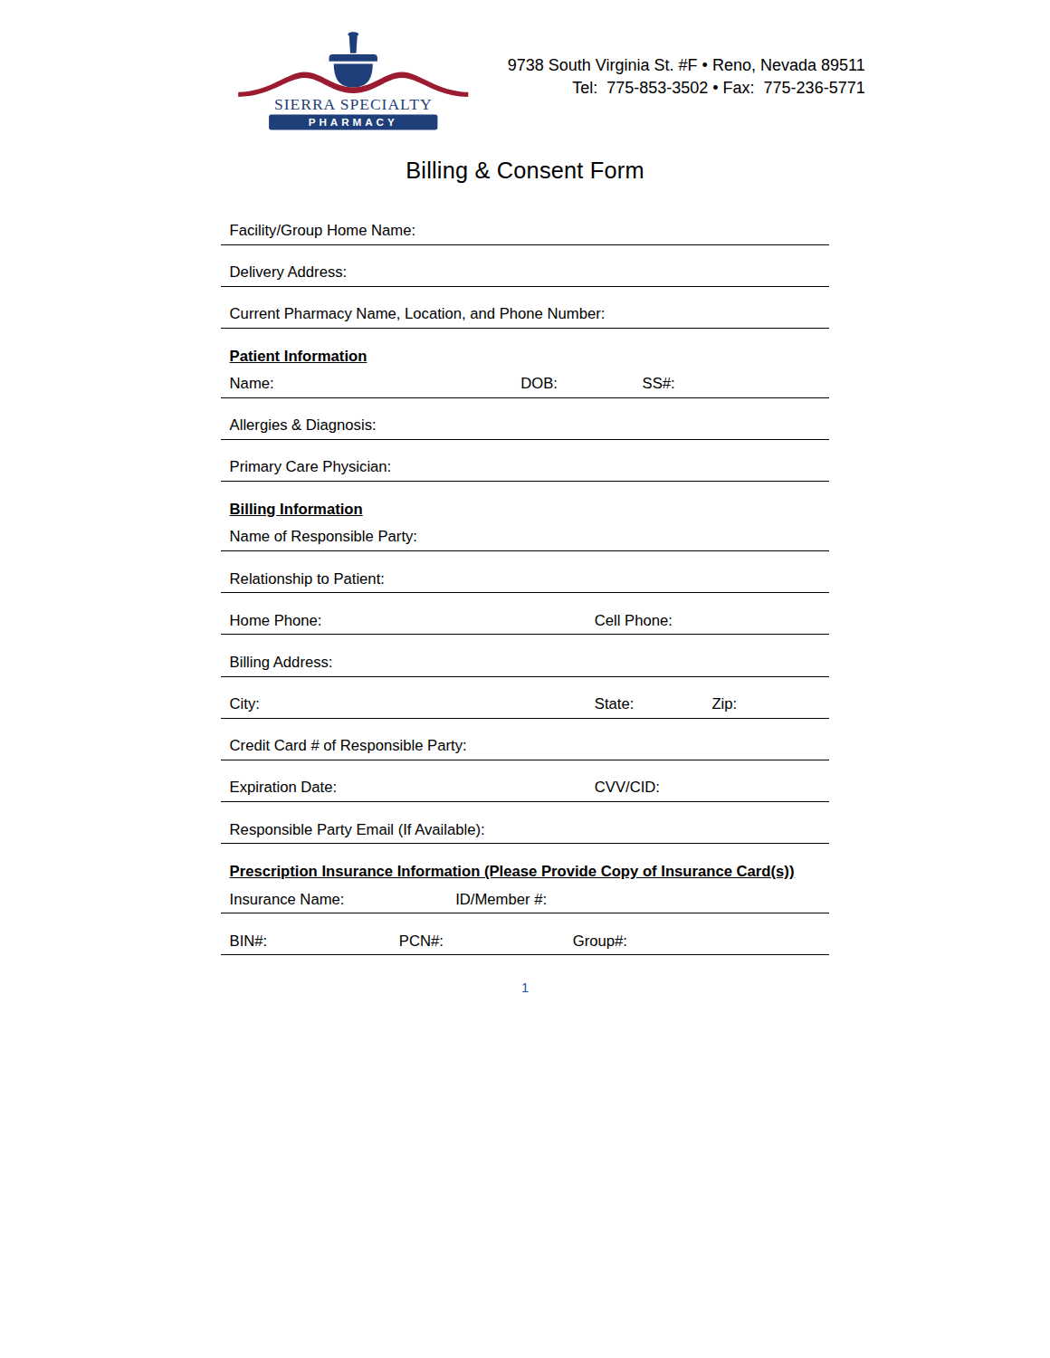SIERRA SPECIALTY PHARMACY
9738 South Virginia St. #F • Reno, Nevada 89511
Tel: 775-853-3502 • Fax: 775-236-5771
Billing & Consent Form
Facility/Group Home Name:
Delivery Address:
Current Pharmacy Name, Location, and Phone Number:
Patient Information
Name: DOB: SS#:
Allergies & Diagnosis:
Primary Care Physician:
Billing Information
Name of Responsible Party:
Relationship to Patient:
Home Phone: Cell Phone:
Billing Address:
City: State: Zip:
Credit Card # of Responsible Party:
Expiration Date: CVV/CID:
Responsible Party Email (If Available):
Prescription Insurance Information (Please Provide Copy of Insurance Card(s))
Insurance Name: ID/Member #:
BIN#: PCN#: Group#:
1